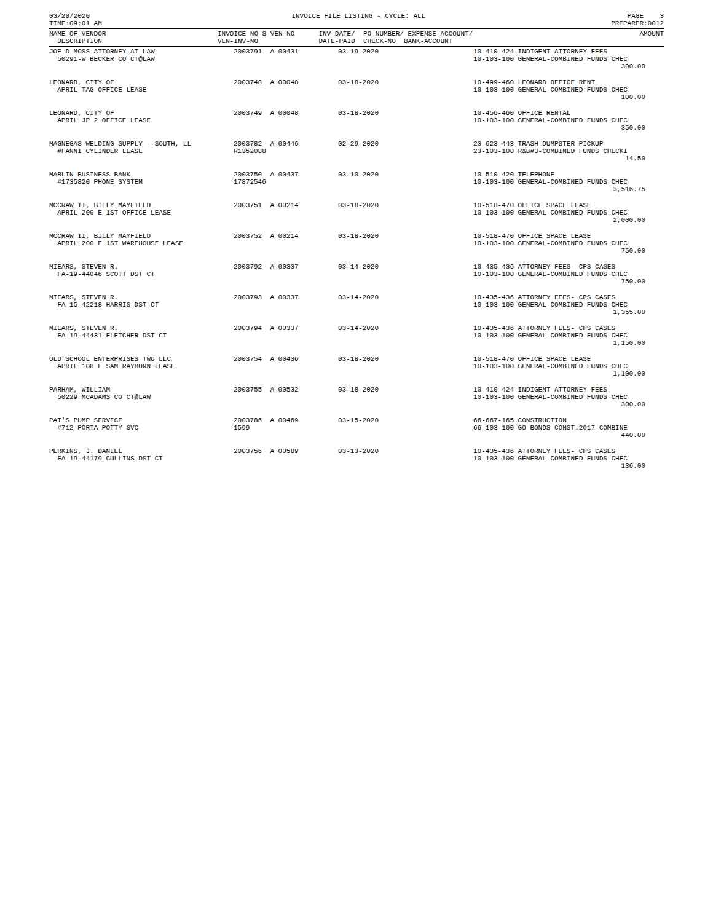03/20/2020 INVOICE FILE LISTING - CYCLE: ALL PAGE 3
TIME:09:01 AM PREPARER:0012
| NAME-OF-VENDOR | INVOICE-NO S VEN-NO | INV-DATE/ PO-NUMBER/ EXPENSE-ACCOUNT/ | | AMOUNT |
| DESCRIPTION | VEN-INV-NO | DATE-PAID CHECK-NO BANK-ACCOUNT | | |
| JOE D MOSS ATTORNEY AT LAW | 2003791 A 00431 | 03-19-2020 | 10-410-424 INDIGENT ATTORNEY FEES |
| 50291-W BECKER CO CT@LAW | | | 10-103-100 GENERAL-COMBINED FUNDS CHEC |
300.00
| LEONARD, CITY OF | 2003748 A 00048 | 03-18-2020 | 10-499-460 LEONARD OFFICE RENT |
| APRIL TAG OFFICE LEASE | | | 10-103-100 GENERAL-COMBINED FUNDS CHEC |
100.00
| LEONARD, CITY OF | 2003749 A 00048 | 03-18-2020 | 10-456-460 OFFICE RENTAL |
| APRIL JP 2 OFFICE LEASE | | | 10-103-100 GENERAL-COMBINED FUNDS CHEC |
350.00
| MAGNEGAS WELDING SUPPLY - SOUTH, LL | 2003782 A 00446 | 02-29-2020 | 23-623-443 TRASH DUMPSTER PICKUP |
| #FANNI CYLINDER LEASE | R1352088 | | 23-103-100 R&B#3-COMBINED FUNDS CHECKI |
14.50
| MARLIN BUSINESS BANK | 2003750 A 00437 | 03-10-2020 | 10-510-420 TELEPHONE |
| #1735820 PHONE SYSTEM | 17872546 | | 10-103-100 GENERAL-COMBINED FUNDS CHEC |
3,516.75
| MCCRAW II, BILLY MAYFIELD | 2003751 A 00214 | 03-18-2020 | 10-518-470 OFFICE SPACE LEASE |
| APRIL 200 E 1ST OFFICE LEASE | | | 10-103-100 GENERAL-COMBINED FUNDS CHEC |
2,000.00
| MCCRAW II, BILLY MAYFIELD | 2003752 A 00214 | 03-18-2020 | 10-518-470 OFFICE SPACE LEASE |
| APRIL 200 E 1ST WAREHOUSE LEASE | | | 10-103-100 GENERAL-COMBINED FUNDS CHEC |
750.00
| MIEARS, STEVEN R. | 2003792 A 00337 | 03-14-2020 | 10-435-436 ATTORNEY FEES- CPS CASES |
| FA-19-44046 SCOTT DST CT | | | 10-103-100 GENERAL-COMBINED FUNDS CHEC |
750.00
| MIEARS, STEVEN R. | 2003793 A 00337 | 03-14-2020 | 10-435-436 ATTORNEY FEES- CPS CASES |
| FA-15-42218 HARRIS DST CT | | | 10-103-100 GENERAL-COMBINED FUNDS CHEC |
1,355.00
| MIEARS, STEVEN R. | 2003794 A 00337 | 03-14-2020 | 10-435-436 ATTORNEY FEES- CPS CASES |
| FA-19-44431 FLETCHER DST CT | | | 10-103-100 GENERAL-COMBINED FUNDS CHEC |
1,150.00
| OLD SCHOOL ENTERPRISES TWO LLC | 2003754 A 00436 | 03-18-2020 | 10-518-470 OFFICE SPACE LEASE |
| APRIL 108 E SAM RAYBURN LEASE | | | 10-103-100 GENERAL-COMBINED FUNDS CHEC |
1,100.00
| PARHAM, WILLIAM | 2003755 A 00532 | 03-18-2020 | 10-410-424 INDIGENT ATTORNEY FEES |
| 50229 MCADAMS CO CT@LAW | | | 10-103-100 GENERAL-COMBINED FUNDS CHEC |
300.00
| PAT'S PUMP SERVICE | 2003786 A 00469 | 03-15-2020 | 66-667-165 CONSTRUCTION |
| #712 PORTA-POTTY SVC | 1599 | | 66-103-100 GO BONDS CONST.2017-COMBINE |
440.00
| PERKINS, J. DANIEL | 2003756 A 00589 | 03-13-2020 | 10-435-436 ATTORNEY FEES- CPS CASES |
| FA-19-44179 CULLINS DST CT | | | 10-103-100 GENERAL-COMBINED FUNDS CHEC |
136.00